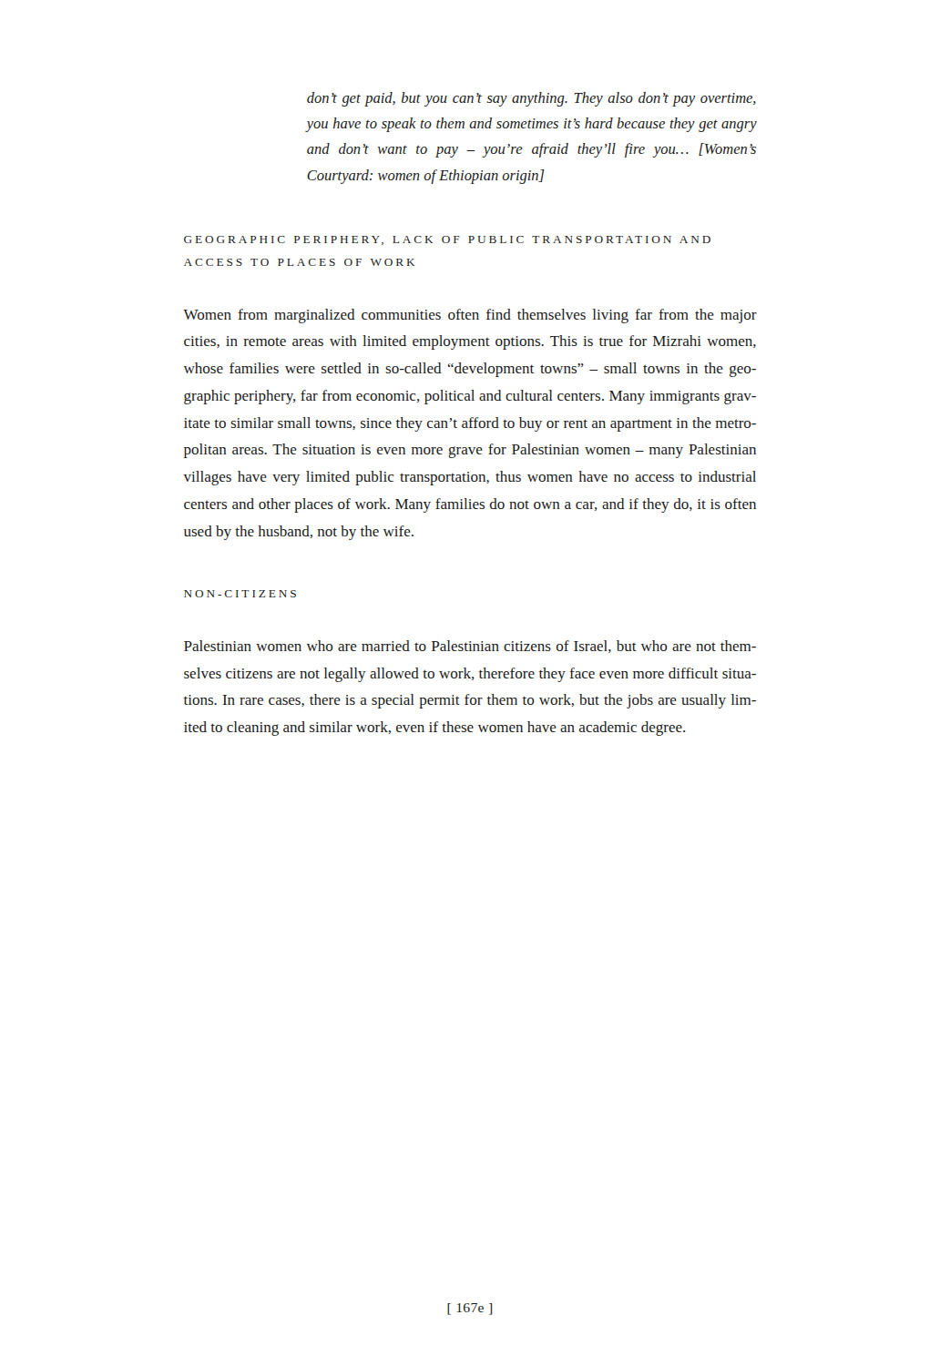don’t get paid, but you can’t say anything. They also don’t pay overtime, you have to speak to them and sometimes it’s hard because they get angry and don’t want to pay – you’re afraid they’ll fire you… [Women’s Courtyard: women of Ethiopian origin]
Geographic periphery, lack of public transportation and access to places of work
Women from marginalized communities often find themselves living far from the major cities, in remote areas with limited employment options. This is true for Mizrahi women, whose families were settled in so-called “development towns” – small towns in the geographic periphery, far from economic, political and cultural centers. Many immigrants gravitate to similar small towns, since they can’t afford to buy or rent an apartment in the metropolitan areas. The situation is even more grave for Palestinian women – many Palestinian villages have very limited public transportation, thus women have no access to industrial centers and other places of work. Many families do not own a car, and if they do, it is often used by the husband, not by the wife.
Non-citizens
Palestinian women who are married to Palestinian citizens of Israel, but who are not themselves citizens are not legally allowed to work, therefore they face even more difficult situations. In rare cases, there is a special permit for them to work, but the jobs are usually limited to cleaning and similar work, even if these women have an academic degree.
[ 167e ]